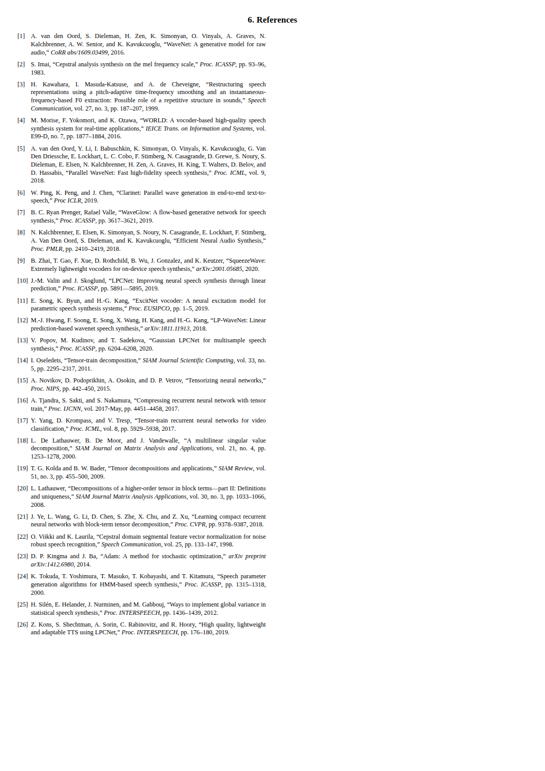6. References
A. van den Oord, S. Dieleman, H. Zen, K. Simonyan, O. Vinyals, A. Graves, N. Kalchbrenner, A. W. Senior, and K. Kavukcuoglu, “WaveNet: A generative model for raw audio,” CoRR abs/1609.03499, 2016.
S. Imai, “Cepstral analysis synthesis on the mel frequency scale,” Proc. ICASSP, pp. 93–96, 1983.
H. Kawahara, I. Masuda-Katsuse, and A. de Cheveigne, “Restructuring speech representations using a pitch-adaptive time-frequency smoothing and an instantaneous-frequency-based F0 extraction: Possible role of a repetitive structure in sounds,” Speech Communication, vol. 27, no. 3, pp. 187–207, 1999.
M. Morise, F. Yokomori, and K. Ozawa, “WORLD: A vocoder-based high-quality speech synthesis system for real-time applications,” IEICE Trans. on Information and Systems, vol. E99-D, no. 7, pp. 1877–1884, 2016.
A. van den Oord, Y. Li, I. Babuschkin, K. Simonyan, O. Vinyals, K. Kavukcuoglu, G. Van Den Driessche, E. Lockhart, L. C. Cobo, F. Stimberg, N. Casagrande, D. Grewe, S. Noury, S. Dieleman, E. Elsen, N. Kalchbrenner, H. Zen, A. Graves, H. King, T. Walters, D. Belov, and D. Hassabis, “Parallel WaveNet: Fast high-fidelity speech synthesis,” Proc. ICML, vol. 9, 2018.
W. Ping, K. Peng, and J. Chen, “Clarinet: Parallel wave generation in end-to-end text-to-speech,” Proc ICLR, 2019.
B. C. Ryan Prenger, Rafael Valle, “WaveGlow: A flow-based generative network for speech synthesis,” Proc. ICASSP, pp. 3617–3621, 2019.
N. Kalchbrenner, E. Elsen, K. Simonyan, S. Noury, N. Casagrande, E. Lockhart, F. Stimberg, A. Van Den Oord, S. Dieleman, and K. Kavukcuoglu, “Efficient Neural Audio Synthesis,” Proc. PMLR, pp. 2410–2419, 2018.
B. Zhai, T. Gao, F. Xue, D. Rothchild, B. Wu, J. Gonzalez, and K. Keutzer, “SqueezeWave: Extremely lightweight vocoders for on-device speech synthesis,” arXiv:2001.05685, 2020.
J.-M. Valin and J. Skoglund, “LPCNet: Improving neural speech synthesis through linear prediction,” Proc. ICASSP, pp. 5891—5895, 2019.
E. Song, K. Byun, and H.-G. Kang, “ExcitNet vocoder: A neural excitation model for parametric speech synthesis systems,” Proc. EUSIPCO, pp. 1–5, 2019.
M.-J. Hwang, F. Soong, E. Song, X. Wang, H. Kang, and H.-G. Kang, “LP-WaveNet: Linear prediction-based wavenet speech synthesis,” arXiv:1811.11913, 2018.
V. Popov, M. Kudinov, and T. Sadekova, “Gaussian LPCNet for multisample speech synthesis,” Proc. ICASSP, pp. 6204–6208, 2020.
I. Oseledets, “Tensor-train decomposition,” SIAM Journal Scientific Computing, vol. 33, no. 5, pp. 2295–2317, 2011.
A. Novikov, D. Podoprikhin, A. Osokin, and D. P. Vetrov, “Tensorizing neural networks,” Proc. NIPS, pp. 442–450, 2015.
A. Tjandra, S. Sakti, and S. Nakamura, “Compressing recurrent neural network with tensor train,” Proc. IJCNN, vol. 2017-May, pp. 4451–4458, 2017.
Y. Yang, D. Krompass, and V. Tresp, “Tensor-train recurrent neural networks for video classification,” Proc. ICML, vol. 8, pp. 5929–5938, 2017.
L. De Lathauwer, B. De Moor, and J. Vandewalle, “A multilinear singular value decomposition,” SIAM Journal on Matrix Analysis and Applications, vol. 21, no. 4, pp. 1253–1278, 2000.
T. G. Kolda and B. W. Bader, “Tensor decompositions and applications,” SIAM Review, vol. 51, no. 3, pp. 455–500, 2009.
L. Lathauwer, “Decompositions of a higher-order tensor in block terms—part II: Definitions and uniqueness,” SIAM Journal Matrix Analysis Applications, vol. 30, no. 3, pp. 1033–1066, 2008.
J. Ye, L. Wang, G. Li, D. Chen, S. Zhe, X. Chu, and Z. Xu, “Learning compact recurrent neural networks with block-term tensor decomposition,” Proc. CVPR, pp. 9378–9387, 2018.
O. Viikki and K. Laurila, “Cepstral domain segmental feature vector normalization for noise robust speech recognition,” Speech Communication, vol. 25, pp. 133–147, 1998.
D. P. Kingma and J. Ba, “Adam: A method for stochastic optimization,” arXiv preprint arXiv:1412.6980, 2014.
K. Tokuda, T. Yoshimura, T. Masuko, T. Kobayashi, and T. Kitamura, “Speech parameter generation algorithms for HMM-based speech synthesis,” Proc. ICASSP, pp. 1315–1318, 2000.
H. Silén, E. Helander, J. Nurminen, and M. Gabbouj, “Ways to implement global variance in statistical speech synthesis,” Proc. INTERSPEECH, pp. 1436–1439, 2012.
Z. Kons, S. Shechtman, A. Sorin, C. Rabinovitz, and R. Hoory, “High quality, lightweight and adaptable TTS using LPCNet,” Proc. INTERSPEECH, pp. 176–180, 2019.